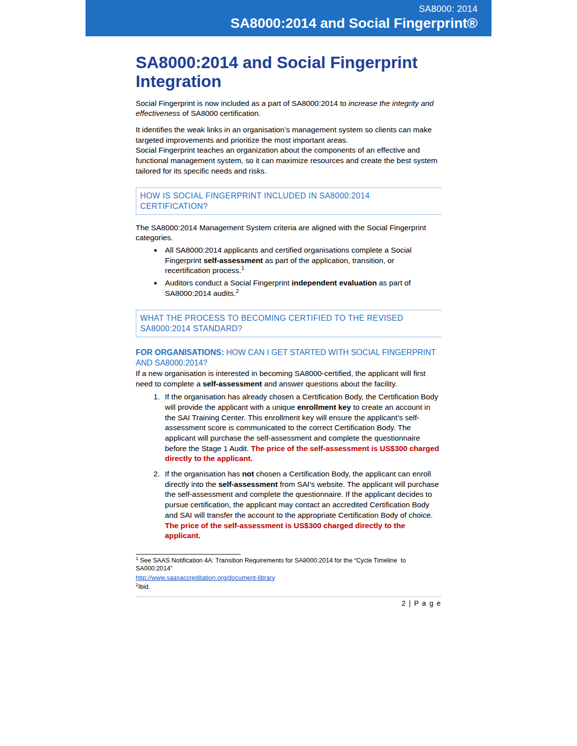SA8000: 2014
SA8000:2014 and Social Fingerprint®
SA8000:2014 and Social Fingerprint Integration
Social Fingerprint is now included as a part of SA8000:2014 to increase the integrity and effectiveness of SA8000 certification.
It identifies the weak links in an organisation’s management system so clients can make targeted improvements and prioritize the most important areas.
Social Fingerprint teaches an organization about the components of an effective and functional management system, so it can maximize resources and create the best system tailored for its specific needs and risks.
How is Social Fingerprint included in SA8000:2014 certification?
The SA8000:2014 Management System criteria are aligned with the Social Fingerprint categories.
All SA8000:2014 applicants and certified organisations complete a Social Fingerprint self-assessment as part of the application, transition, or recertification process.1
Auditors conduct a Social Fingerprint independent evaluation as part of SA8000:2014 audits.2
What the process to becoming certified to the revised SA8000:2014 standard?
FOR ORGANISATIONS: HOW CAN I GET STARTED WITH SOCIAL FINGERPRINT AND SA8000:2014?
If a new organisation is interested in becoming SA8000-certified, the applicant will first need to complete a self-assessment and answer questions about the facility.
If the organisation has already chosen a Certification Body, the Certification Body will provide the applicant with a unique enrollment key to create an account in the SAI Training Center. This enrollment key will ensure the applicant’s self-assessment score is communicated to the correct Certification Body. The applicant will purchase the self-assessment and complete the questionnaire before the Stage 1 Audit. The price of the self-assessment is US$300 charged directly to the applicant.
If the organisation has not chosen a Certification Body, the applicant can enroll directly into the self-assessment from SAI’s website. The applicant will purchase the self-assessment and complete the questionnaire. If the applicant decides to pursue certification, the applicant may contact an accredited Certification Body and SAI will transfer the account to the appropriate Certification Body of choice. The price of the self-assessment is US$300 charged directly to the applicant.
1 See SAAS Notification 4A: Transition Requirements for SA8000:2014 for the “Cycle Timeline to SA000:2014”
http://www.saasaccreditation.org/document-library
2Ibid.
2 | P a g e